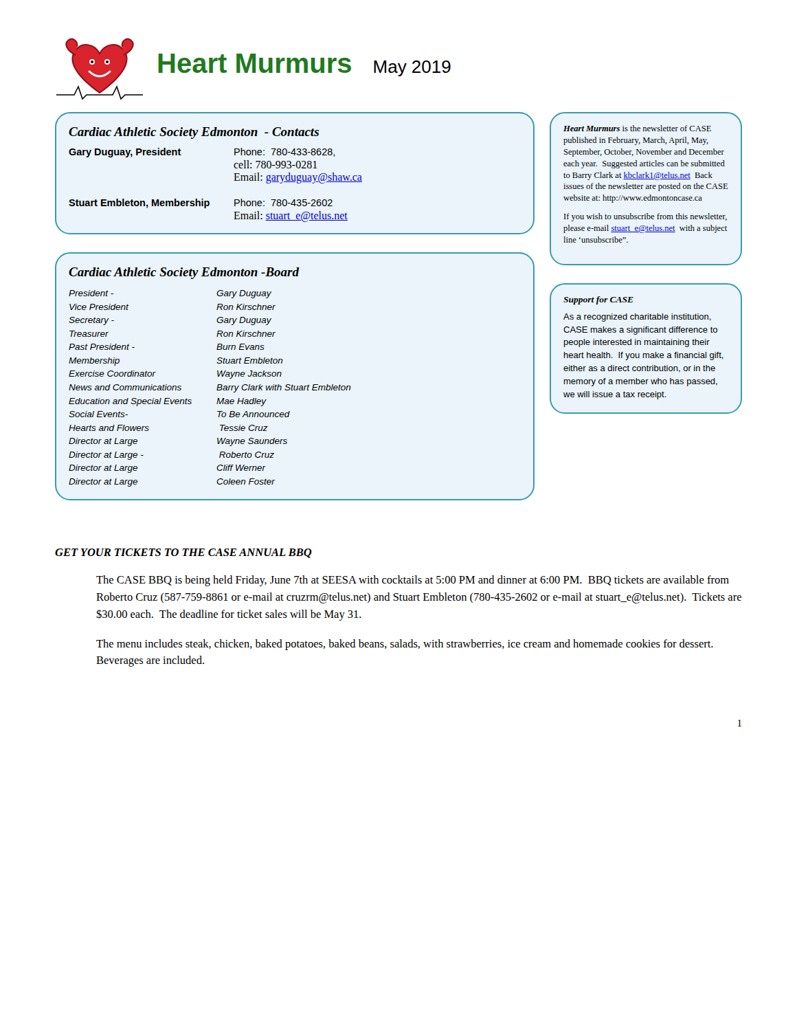Heart Murmurs
May 2019
Cardiac Athletic Society Edmonton - Contacts
Gary Duguay, President
Phone: 780-433-8628,
cell: 780-993-0281
Email: garyduguay@shaw.ca
Stuart Embleton, Membership
Phone: 780-435-2602
Email: stuart_e@telus.net
Cardiac Athletic Society Edmonton -Board
President -Gary Duguay
Vice President Ron Kirschner
Secretary -Gary Duguay
Treasurer Ron Kirschner
Past President -Burn Evans
Membership Stuart Embleton
Exercise Coordinator Wayne Jackson
News and Communications Barry Clark with Stuart Embleton
Education and Special Events Mae Hadley
Social Events-To Be Announced
Hearts and Flowers Tessie Cruz
Director at Large Wayne Saunders
Director at Large - Roberto Cruz
Director at Large Cliff Werner
Director at Large Coleen Foster
Heart Murmurs is the newsletter of CASE published in February, March, April, May, September, October, November and December each year. Suggested articles can be submitted to Barry Clark at kbclark1@telus.net Back issues of the newsletter are posted on the CASE website at: http://www.edmontoncase.ca
If you wish to unsubscribe from this newsletter, please e-mail stuart_e@telus.net with a subject line ‘unsubscribe”.
Support for CASE
As a recognized charitable institution, CASE makes a significant difference to people interested in maintaining their heart health. If you make a financial gift, either as a direct contribution, or in the memory of a member who has passed, we will issue a tax receipt.
GET YOUR TICKETS TO THE CASE ANNUAL BBQ
The CASE BBQ is being held Friday, June 7th at SEESA with cocktails at 5:00 PM and dinner at 6:00 PM. BBQ tickets are available from Roberto Cruz (587-759-8861 or e-mail at cruzrm@telus.net) and Stuart Embleton (780-435-2602 or e-mail at stuart_e@telus.net). Tickets are $30.00 each. The deadline for ticket sales will be May 31.
The menu includes steak, chicken, baked potatoes, baked beans, salads, with strawberries, ice cream and homemade cookies for dessert. Beverages are included.
1